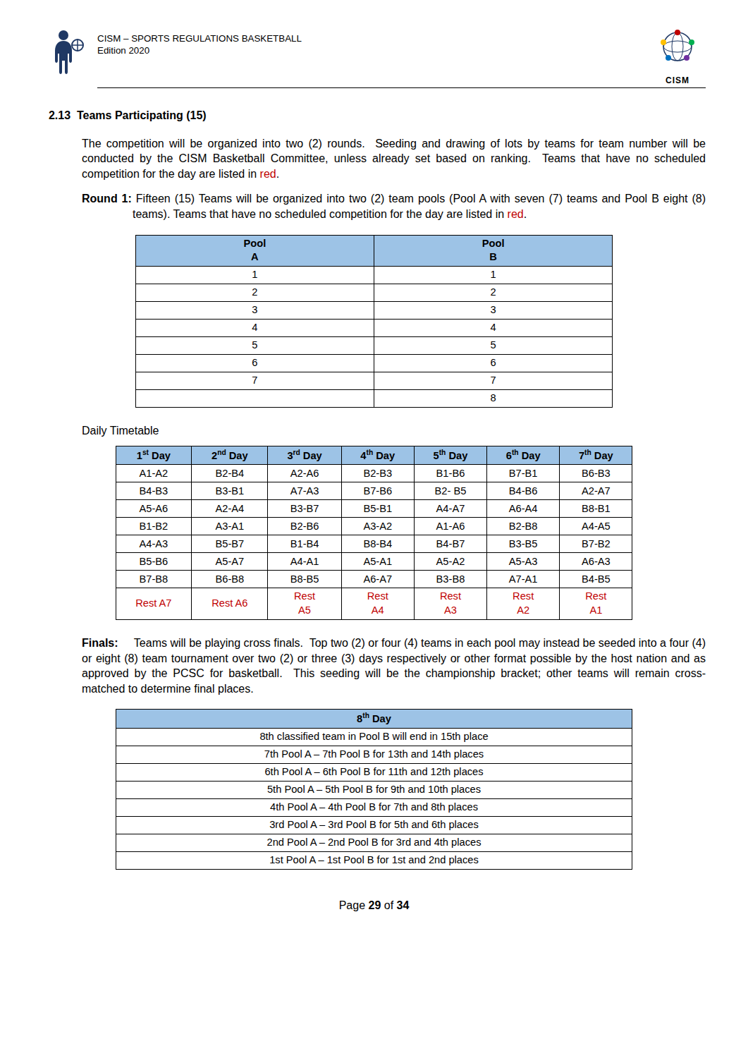CISM – SPORTS REGULATIONS BASKETBALL
Edition 2020
CISM
2.13 Teams Participating (15)
The competition will be organized into two (2) rounds. Seeding and drawing of lots by teams for team number will be conducted by the CISM Basketball Committee, unless already set based on ranking. Teams that have no scheduled competition for the day are listed in red.
Round 1: Fifteen (15) Teams will be organized into two (2) team pools (Pool A with seven (7) teams and Pool B eight (8) teams). Teams that have no scheduled competition for the day are listed in red.
| Pool A | Pool B |
| --- | --- |
| 1 | 1 |
| 2 | 2 |
| 3 | 3 |
| 4 | 4 |
| 5 | 5 |
| 6 | 6 |
| 7 | 7 |
| | 8 |
Daily Timetable
| 1 st Day | 2 nd Day | 3 rd Day | 4 th Day | 5 th Day | 6 th Day | 7 th Day |
| --- | --- | --- | --- | --- | --- | --- |
| A1-A2 | B2-B4 | A2-A6 | B2-B3 | B1-B6 | B7-B1 | B6-B3 |
| B4-B3 | B3-B1 | A7-A3 | B7-B6 | B2- B5 | B4-B6 | A2-A7 |
| A5-A6 | A2-A4 | B3-B7 | B5-B1 | A4-A7 | A6-A4 | B8-B1 |
| B1-B2 | A3-A1 | B2-B6 | A3-A2 | A1-A6 | B2-B8 | A4-A5 |
| A4-A3 | B5-B7 | B1-B4 | B8-B4 | B4-B7 | B3-B5 | B7-B2 |
| B5-B6 | A5-A7 | A4-A1 | A5-A1 | A5-A2 | A5-A3 | A6-A3 |
| B7-B8 | B6-B8 | B8-B5 | A6-A7 | B3-B8 | A7-A1 | B4-B5 |
| Rest A7 | Rest A6 | Rest A5 | Rest A4 | Rest A3 | Rest A2 | Rest A1 |
Finals: Teams will be playing cross finals. Top two (2) or four (4) teams in each pool may instead be seeded into a four (4) or eight (8) team tournament over two (2) or three (3) days respectively or other format possible by the host nation and as approved by the PCSC for basketball. This seeding will be the championship bracket; other teams will remain cross-matched to determine final places.
| 8 th Day |
| --- |
| 8th classified team in Pool B will end in 15th place |
| 7th Pool A – 7th Pool B for 13th and 14th places |
| 6th Pool A – 6th Pool B for 11th and 12th places |
| 5th Pool A – 5th Pool B for 9th and 10th places |
| 4th Pool A – 4th Pool B for 7th and 8th places |
| 3rd Pool A – 3rd Pool B for 5th and 6th places |
| 2nd Pool A – 2nd Pool B for 3rd and 4th places |
| 1st Pool A – 1st Pool B for 1st and 2nd places |
Page 29 of 34